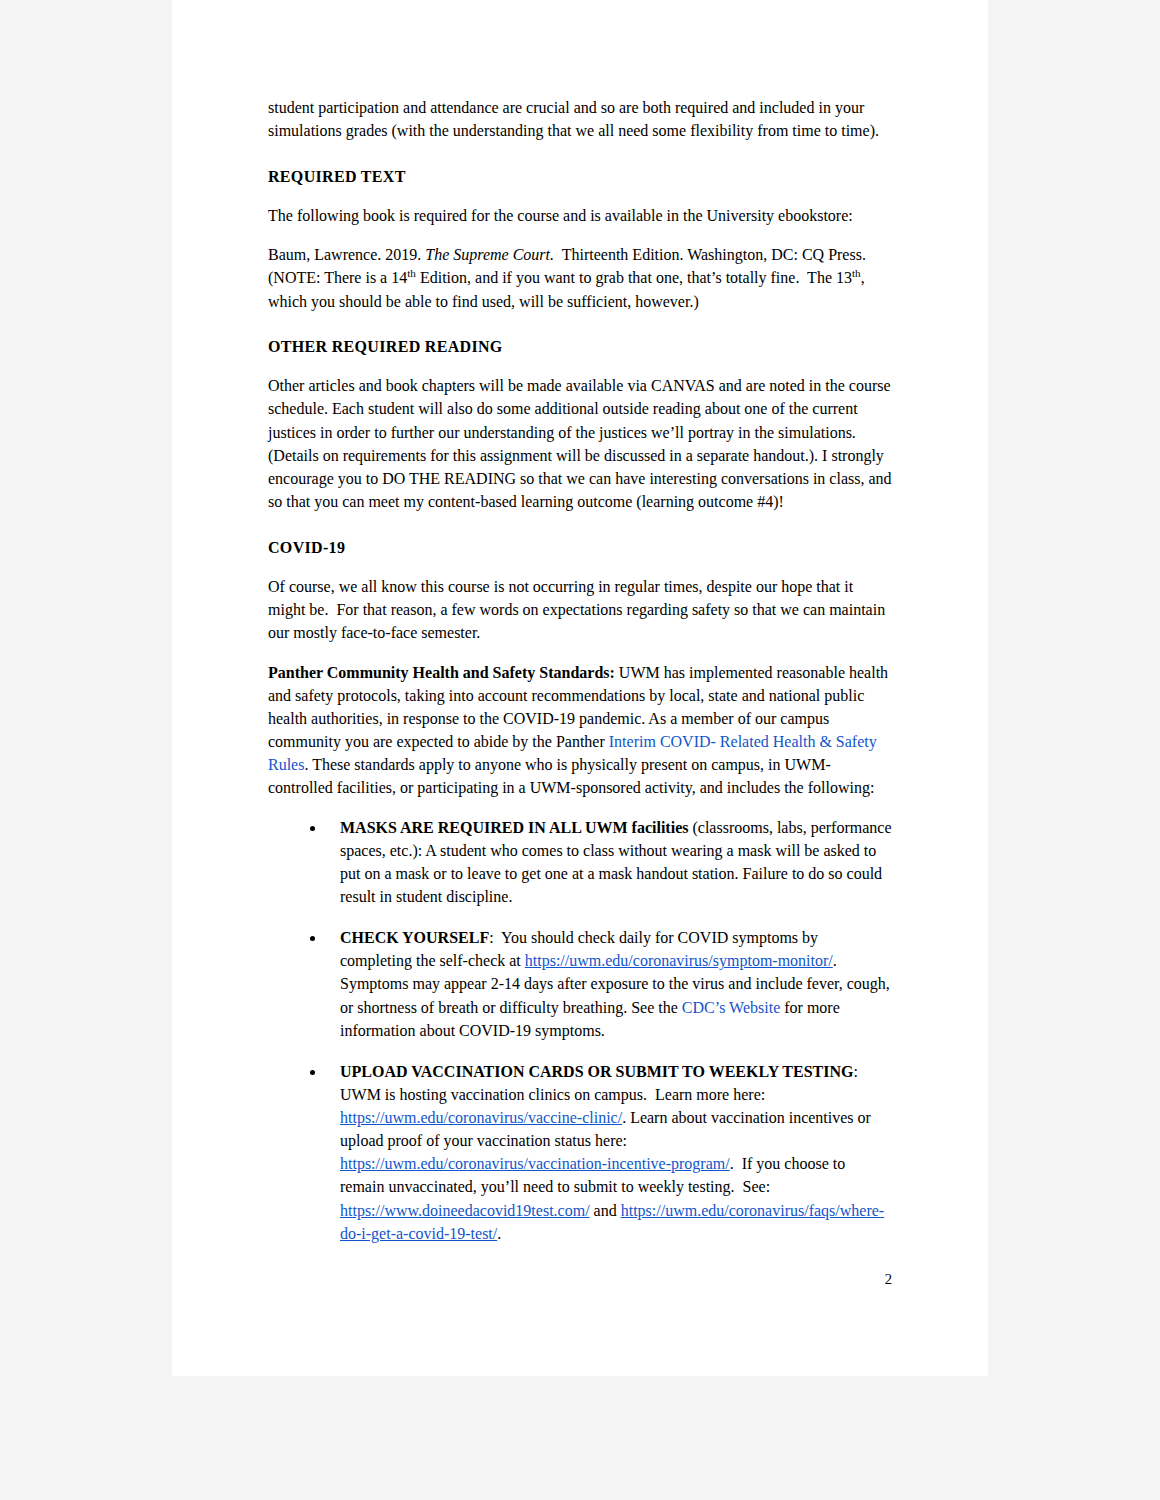student participation and attendance are crucial and so are both required and included in your simulations grades (with the understanding that we all need some flexibility from time to time).
REQUIRED TEXT
The following book is required for the course and is available in the University ebookstore:
Baum, Lawrence. 2019. The Supreme Court. Thirteenth Edition. Washington, DC: CQ Press. (NOTE: There is a 14th Edition, and if you want to grab that one, that’s totally fine. The 13th, which you should be able to find used, will be sufficient, however.)
OTHER REQUIRED READING
Other articles and book chapters will be made available via CANVAS and are noted in the course schedule. Each student will also do some additional outside reading about one of the current justices in order to further our understanding of the justices we’ll portray in the simulations. (Details on requirements for this assignment will be discussed in a separate handout.). I strongly encourage you to DO THE READING so that we can have interesting conversations in class, and so that you can meet my content-based learning outcome (learning outcome #4)!
COVID-19
Of course, we all know this course is not occurring in regular times, despite our hope that it might be. For that reason, a few words on expectations regarding safety so that we can maintain our mostly face-to-face semester.
Panther Community Health and Safety Standards: UWM has implemented reasonable health and safety protocols, taking into account recommendations by local, state and national public health authorities, in response to the COVID-19 pandemic. As a member of our campus community you are expected to abide by the Panther Interim COVID- Related Health & Safety Rules. These standards apply to anyone who is physically present on campus, in UWM-controlled facilities, or participating in a UWM-sponsored activity, and includes the following:
MASKS ARE REQUIRED IN ALL UWM facilities (classrooms, labs, performance spaces, etc.): A student who comes to class without wearing a mask will be asked to put on a mask or to leave to get one at a mask handout station. Failure to do so could result in student discipline.
CHECK YOURSELF: You should check daily for COVID symptoms by completing the self-check at https://uwm.edu/coronavirus/symptom-monitor/. Symptoms may appear 2-14 days after exposure to the virus and include fever, cough, or shortness of breath or difficulty breathing. See the CDC’s Website for more information about COVID-19 symptoms.
UPLOAD VACCINATION CARDS OR SUBMIT TO WEEKLY TESTING: UWM is hosting vaccination clinics on campus. Learn more here: https://uwm.edu/coronavirus/vaccine-clinic/. Learn about vaccination incentives or upload proof of your vaccination status here: https://uwm.edu/coronavirus/vaccination-incentive-program/. If you choose to remain unvaccinated, you’ll need to submit to weekly testing. See: https://www.doineedacovid19test.com/ and https://uwm.edu/coronavirus/faqs/where-do-i-get-a-covid-19-test/.
2